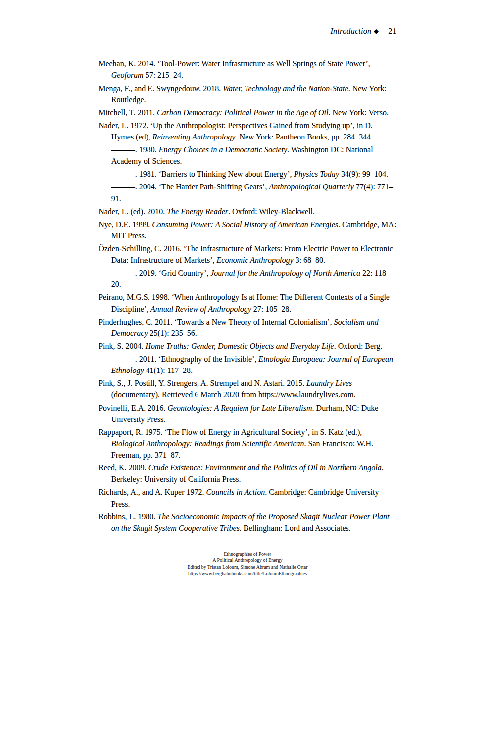Introduction◆21
Meehan, K. 2014. ‘Tool-Power: Water Infrastructure as Well Springs of State Power’, Geoforum 57: 215–24.
Menga, F., and E. Swyngedouw. 2018. Water, Technology and the Nation-State. New York: Routledge.
Mitchell, T. 2011. Carbon Democracy: Political Power in the Age of Oil. New York: Verso.
Nader, L. 1972. ‘Up the Anthropologist: Perspectives Gained from Studying up’, in D. Hymes (ed), Reinventing Anthropology. New York: Pantheon Books, pp. 284–344.
———. 1980. Energy Choices in a Democratic Society. Washington DC: National Academy of Sciences.
———. 1981. ‘Barriers to Thinking New about Energy’, Physics Today 34(9): 99–104.
———. 2004. ‘The Harder Path-Shifting Gears’, Anthropological Quarterly 77(4): 771–91.
Nader, L. (ed). 2010. The Energy Reader. Oxford: Wiley-Blackwell.
Nye, D.E. 1999. Consuming Power: A Social History of American Energies. Cambridge, MA: MIT Press.
Özden-Schilling, C. 2016. ‘The Infrastructure of Markets: From Electric Power to Electronic Data: Infrastructure of Markets’, Economic Anthropology 3: 68–80.
———. 2019. ‘Grid Country’, Journal for the Anthropology of North America 22: 118–20.
Peirano, M.G.S. 1998. ‘When Anthropology Is at Home: The Different Contexts of a Single Discipline’, Annual Review of Anthropology 27: 105–28.
Pinderhughes, C. 2011. ‘Towards a New Theory of Internal Colonialism’, Socialism and Democracy 25(1): 235–56.
Pink, S. 2004. Home Truths: Gender, Domestic Objects and Everyday Life. Oxford: Berg.
———. 2011. ‘Ethnography of the Invisible’, Etnologia Europaea: Journal of European Ethnology 41(1): 117–28.
Pink, S., J. Postill, Y. Strengers, A. Strempel and N. Astari. 2015. Laundry Lives (documentary). Retrieved 6 March 2020 from https://www.laundrylives.com.
Povinelli, E.A. 2016. Geontologies: A Requiem for Late Liberalism. Durham, NC: Duke University Press.
Rappaport, R. 1975. ‘The Flow of Energy in Agricultural Society’, in S. Katz (ed.), Biological Anthropology: Readings from Scientific American. San Francisco: W.H. Freeman, pp. 371–87.
Reed, K. 2009. Crude Existence: Environment and the Politics of Oil in Northern Angola. Berkeley: University of California Press.
Richards, A., and A. Kuper 1972. Councils in Action. Cambridge: Cambridge University Press.
Robbins, L. 1980. The Socioeconomic Impacts of the Proposed Skagit Nuclear Power Plant on the Skagit System Cooperative Tribes. Bellingham: Lord and Associates.
Ethnographies of Power
A Political Anthropology of Energy
Edited by Tristan Loloum, Simone Abram and Nathalie Ortar
https://www.berghahnbooks.com/title/LoloumEthnographies